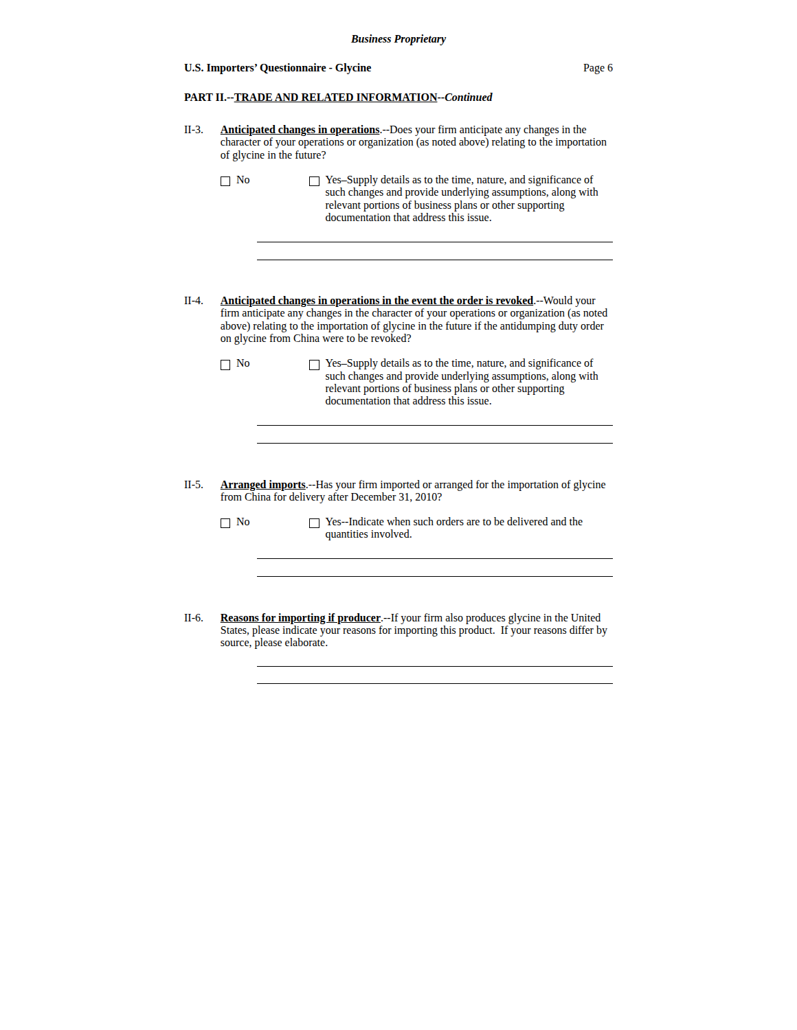Business Proprietary
U.S. Importers’ Questionnaire - Glycine
Page 6
PART II.--TRADE AND RELATED INFORMATION--Continued
II-3.
Anticipated changes in operations.--Does your firm anticipate any changes in the character of your operations or organization (as noted above) relating to the importation of glycine in the future?
No
Yes–Supply details as to the time, nature, and significance of such changes and provide underlying assumptions, along with relevant portions of business plans or other supporting documentation that address this issue.
II-4.
Anticipated changes in operations in the event the order is revoked.--Would your firm anticipate any changes in the character of your operations or organization (as noted above) relating to the importation of glycine in the future if the antidumping duty order on glycine from China were to be revoked?
No
Yes–Supply details as to the time, nature, and significance of such changes and provide underlying assumptions, along with relevant portions of business plans or other supporting documentation that address this issue.
II-5.
Arranged imports.--Has your firm imported or arranged for the importation of glycine from China for delivery after December 31, 2010?
No
Yes--Indicate when such orders are to be delivered and the quantities involved.
II-6.
Reasons for importing if producer.--If your firm also produces glycine in the United States, please indicate your reasons for importing this product. If your reasons differ by source, please elaborate.